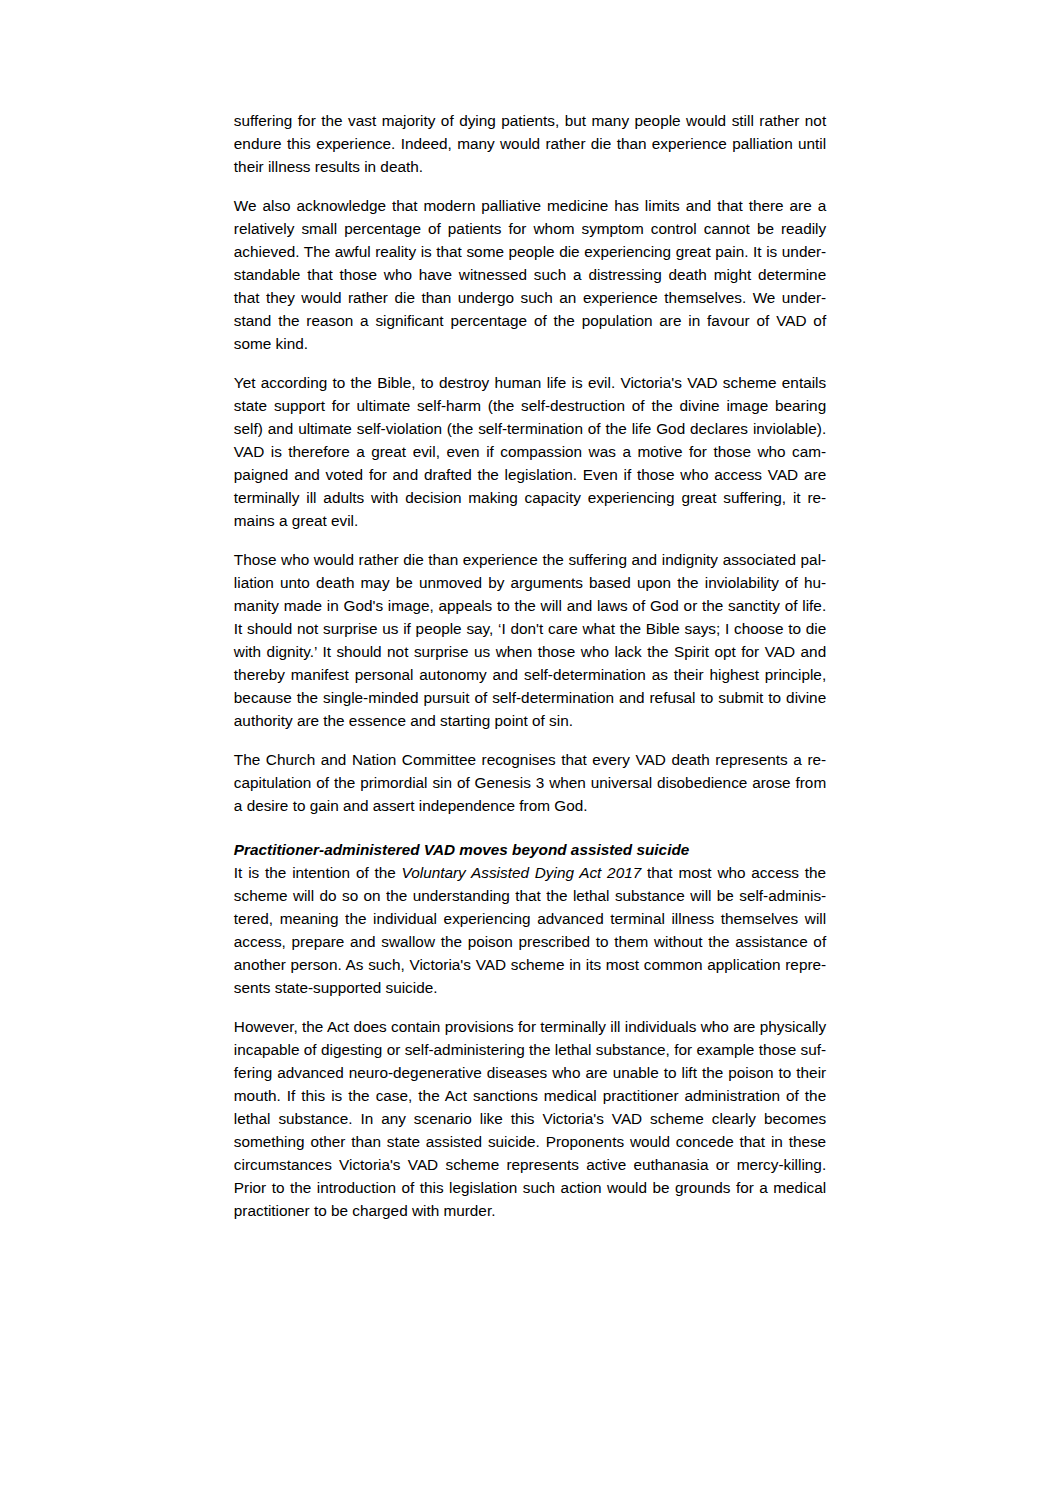suffering for the vast majority of dying patients, but many people would still rather not endure this experience. Indeed, many would rather die than experience palliation until their illness results in death.
We also acknowledge that modern palliative medicine has limits and that there are a relatively small percentage of patients for whom symptom control cannot be readily achieved. The awful reality is that some people die experiencing great pain. It is understandable that those who have witnessed such a distressing death might determine that they would rather die than undergo such an experience themselves. We understand the reason a significant percentage of the population are in favour of VAD of some kind.
Yet according to the Bible, to destroy human life is evil. Victoria's VAD scheme entails state support for ultimate self-harm (the self-destruction of the divine image bearing self) and ultimate self-violation (the self-termination of the life God declares inviolable). VAD is therefore a great evil, even if compassion was a motive for those who campaigned and voted for and drafted the legislation. Even if those who access VAD are terminally ill adults with decision making capacity experiencing great suffering, it remains a great evil.
Those who would rather die than experience the suffering and indignity associated palliation unto death may be unmoved by arguments based upon the inviolability of humanity made in God's image, appeals to the will and laws of God or the sanctity of life. It should not surprise us if people say, ‘I don't care what the Bible says; I choose to die with dignity.’ It should not surprise us when those who lack the Spirit opt for VAD and thereby manifest personal autonomy and self-determination as their highest principle, because the single-minded pursuit of self-determination and refusal to submit to divine authority are the essence and starting point of sin.
The Church and Nation Committee recognises that every VAD death represents a recapitulation of the primordial sin of Genesis 3 when universal disobedience arose from a desire to gain and assert independence from God.
Practitioner-administered VAD moves beyond assisted suicide
It is the intention of the Voluntary Assisted Dying Act 2017 that most who access the scheme will do so on the understanding that the lethal substance will be self-administered, meaning the individual experiencing advanced terminal illness themselves will access, prepare and swallow the poison prescribed to them without the assistance of another person. As such, Victoria's VAD scheme in its most common application represents state-supported suicide.
However, the Act does contain provisions for terminally ill individuals who are physically incapable of digesting or self-administering the lethal substance, for example those suffering advanced neuro-degenerative diseases who are unable to lift the poison to their mouth. If this is the case, the Act sanctions medical practitioner administration of the lethal substance. In any scenario like this Victoria's VAD scheme clearly becomes something other than state assisted suicide. Proponents would concede that in these circumstances Victoria's VAD scheme represents active euthanasia or mercy-killing. Prior to the introduction of this legislation such action would be grounds for a medical practitioner to be charged with murder.